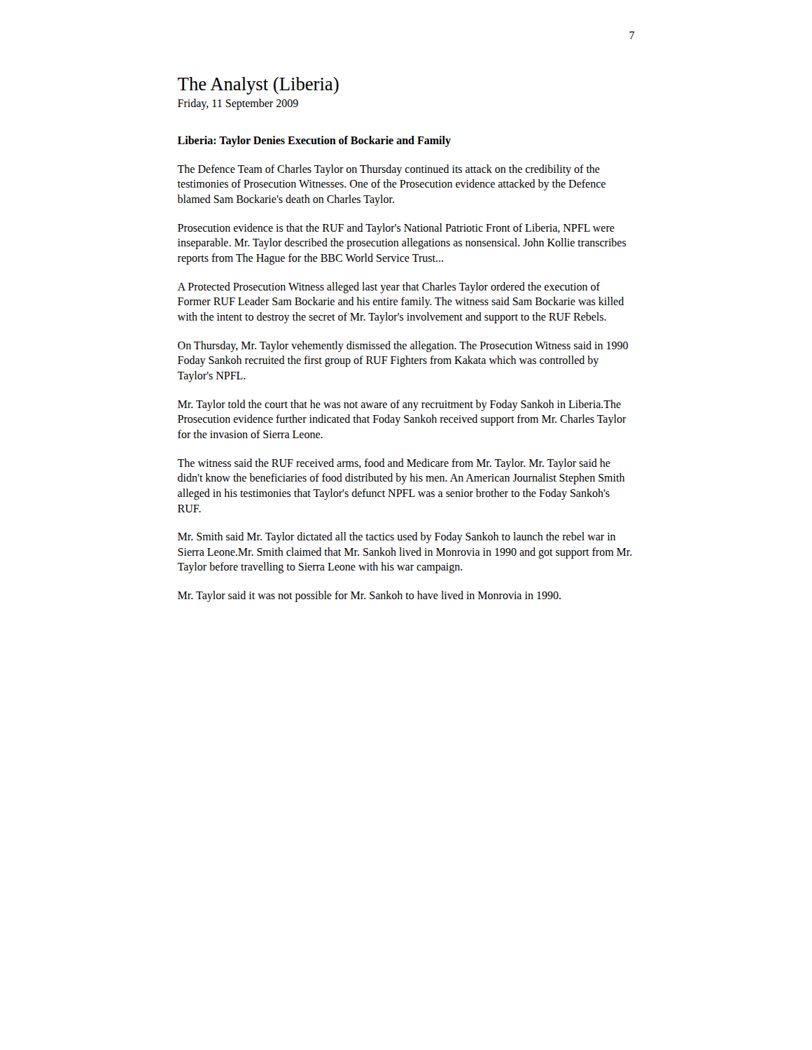7
The Analyst (Liberia)
Friday, 11 September 2009
Liberia: Taylor Denies Execution of Bockarie and Family
The Defence Team of Charles Taylor on Thursday continued its attack on the credibility of the testimonies of Prosecution Witnesses. One of the Prosecution evidence attacked by the Defence blamed Sam Bockarie's death on Charles Taylor.
Prosecution evidence is that the RUF and Taylor's National Patriotic Front of Liberia, NPFL were inseparable. Mr. Taylor described the prosecution allegations as nonsensical. John Kollie transcribes reports from The Hague for the BBC World Service Trust...
A Protected Prosecution Witness alleged last year that Charles Taylor ordered the execution of Former RUF Leader Sam Bockarie and his entire family. The witness said Sam Bockarie was killed with the intent to destroy the secret of Mr. Taylor's involvement and support to the RUF Rebels.
On Thursday, Mr. Taylor vehemently dismissed the allegation. The Prosecution Witness said in 1990 Foday Sankoh recruited the first group of RUF Fighters from Kakata which was controlled by Taylor's NPFL.
Mr. Taylor told the court that he was not aware of any recruitment by Foday Sankoh in Liberia.The Prosecution evidence further indicated that Foday Sankoh received support from Mr. Charles Taylor for the invasion of Sierra Leone.
The witness said the RUF received arms, food and Medicare from Mr. Taylor. Mr. Taylor said he didn't know the beneficiaries of food distributed by his men. An American Journalist Stephen Smith alleged in his testimonies that Taylor's defunct NPFL was a senior brother to the Foday Sankoh's RUF.
Mr. Smith said Mr. Taylor dictated all the tactics used by Foday Sankoh to launch the rebel war in Sierra Leone.Mr. Smith claimed that Mr. Sankoh lived in Monrovia in 1990 and got support from Mr. Taylor before travelling to Sierra Leone with his war campaign.
Mr. Taylor said it was not possible for Mr. Sankoh to have lived in Monrovia in 1990.